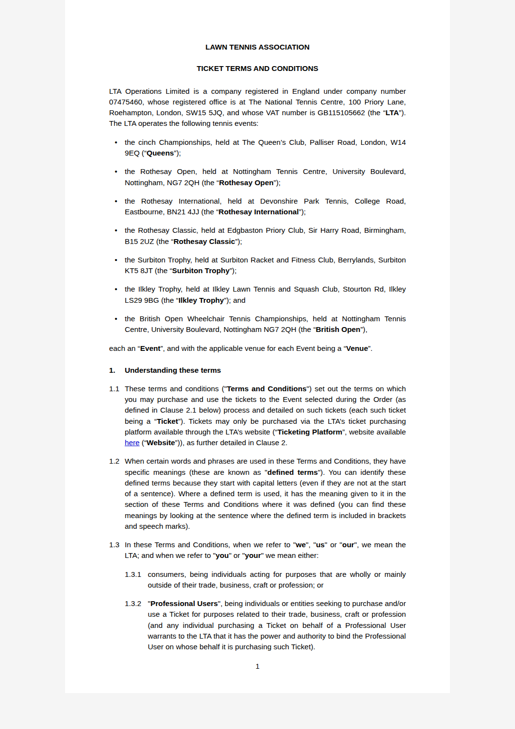Lawn Tennis Association
Ticket Terms and Conditions
LTA Operations Limited is a company registered in England under company number 07475460, whose registered office is at The National Tennis Centre, 100 Priory Lane, Roehampton, London, SW15 5JQ, and whose VAT number is GB115105662 (the “LTA”). The LTA operates the following tennis events:
the cinch Championships, held at The Queen’s Club, Palliser Road, London, W14 9EQ (“Queens”);
the Rothesay Open, held at Nottingham Tennis Centre, University Boulevard, Nottingham, NG7 2QH (the “Rothesay Open”);
the Rothesay International, held at Devonshire Park Tennis, College Road, Eastbourne, BN21 4JJ (the “Rothesay International”);
the Rothesay Classic, held at Edgbaston Priory Club, Sir Harry Road, Birmingham, B15 2UZ (the “Rothesay Classic”);
the Surbiton Trophy, held at Surbiton Racket and Fitness Club, Berrylands, Surbiton KT5 8JT (the “Surbiton Trophy”);
the Ilkley Trophy, held at Ilkley Lawn Tennis and Squash Club, Stourton Rd, Ilkley LS29 9BG (the “Ilkley Trophy”); and
the British Open Wheelchair Tennis Championships, held at Nottingham Tennis Centre, University Boulevard, Nottingham NG7 2QH (the “British Open”),
each an “Event”, and with the applicable venue for each Event being a “Venue”.
1. Understanding these terms
1.1 These terms and conditions ("Terms and Conditions") set out the terms on which you may purchase and use the tickets to the Event selected during the Order (as defined in Clause 2.1 below) process and detailed on such tickets (each such ticket being a “Ticket”). Tickets may only be purchased via the LTA’s ticket purchasing platform available through the LTA’s website (“Ticketing Platform”, website available here (“Website”)), as further detailed in Clause 2.
1.2 When certain words and phrases are used in these Terms and Conditions, they have specific meanings (these are known as "defined terms"). You can identify these defined terms because they start with capital letters (even if they are not at the start of a sentence). Where a defined term is used, it has the meaning given to it in the section of these Terms and Conditions where it was defined (you can find these meanings by looking at the sentence where the defined term is included in brackets and speech marks).
1.3 In these Terms and Conditions, when we refer to "we", "us" or "our", we mean the LTA; and when we refer to "you" or "your" we mean either:
1.3.1 consumers, being individuals acting for purposes that are wholly or mainly outside of their trade, business, craft or profession; or
1.3.2 "Professional Users", being individuals or entities seeking to purchase and/or use a Ticket for purposes related to their trade, business, craft or profession (and any individual purchasing a Ticket on behalf of a Professional User warrants to the LTA that it has the power and authority to bind the Professional User on whose behalf it is purchasing such Ticket).
1